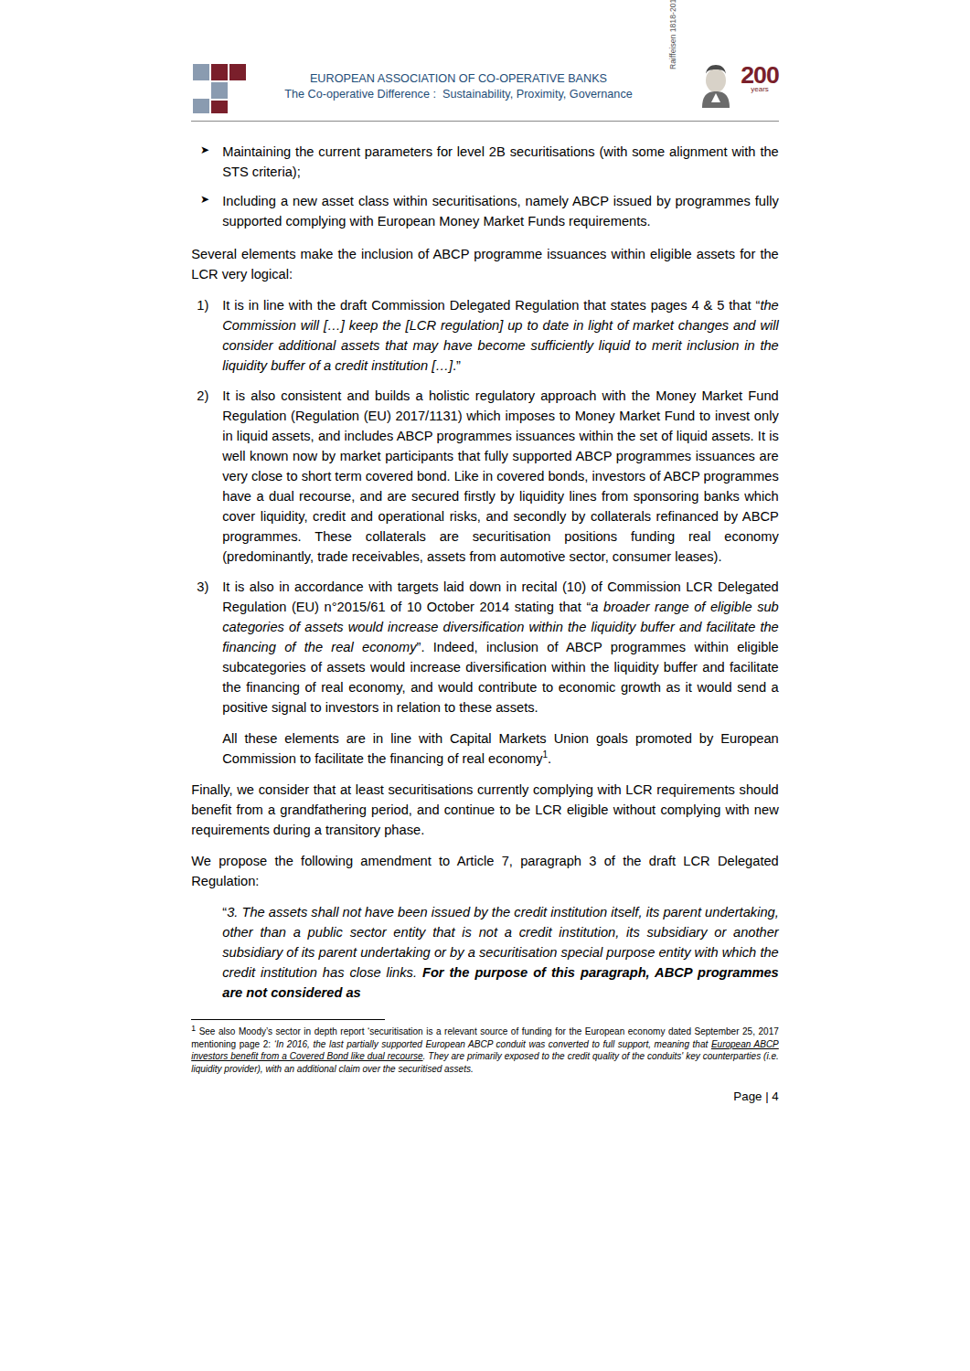EUROPEAN ASSOCIATION OF CO-OPERATIVE BANKS
The Co-operative Difference : Sustainability, Proximity, Governance
Raiffeisen 1818-2018 200 years
Maintaining the current parameters for level 2B securitisations (with some alignment with the STS criteria);
Including a new asset class within securitisations, namely ABCP issued by programmes fully supported complying with European Money Market Funds requirements.
Several elements make the inclusion of ABCP programme issuances within eligible assets for the LCR very logical:
It is in line with the draft Commission Delegated Regulation that states pages 4 & 5 that “the Commission will […] keep the [LCR regulation] up to date in light of market changes and will consider additional assets that may have become sufficiently liquid to merit inclusion in the liquidity buffer of a credit institution […].”
It is also consistent and builds a holistic regulatory approach with the Money Market Fund Regulation (Regulation (EU) 2017/1131) which imposes to Money Market Fund to invest only in liquid assets, and includes ABCP programmes issuances within the set of liquid assets. It is well known now by market participants that fully supported ABCP programmes issuances are very close to short term covered bond. Like in covered bonds, investors of ABCP programmes have a dual recourse, and are secured firstly by liquidity lines from sponsoring banks which cover liquidity, credit and operational risks, and secondly by collaterals refinanced by ABCP programmes. These collaterals are securitisation positions funding real economy (predominantly, trade receivables, assets from automotive sector, consumer leases).
It is also in accordance with targets laid down in recital (10) of Commission LCR Delegated Regulation (EU) n°2015/61 of 10 October 2014 stating that “a broader range of eligible sub categories of assets would increase diversification within the liquidity buffer and facilitate the financing of the real economy”. Indeed, inclusion of ABCP programmes within eligible subcategories of assets would increase diversification within the liquidity buffer and facilitate the financing of real economy, and would contribute to economic growth as it would send a positive signal to investors in relation to these assets.
All these elements are in line with Capital Markets Union goals promoted by European Commission to facilitate the financing of real economy1.
Finally, we consider that at least securitisations currently complying with LCR requirements should benefit from a grandfathering period, and continue to be LCR eligible without complying with new requirements during a transitory phase.
We propose the following amendment to Article 7, paragraph 3 of the draft LCR Delegated Regulation:
“3. The assets shall not have been issued by the credit institution itself, its parent undertaking, other than a public sector entity that is not a credit institution, its subsidiary or another subsidiary of its parent undertaking or by a securitisation special purpose entity with which the credit institution has close links. For the purpose of this paragraph, ABCP programmes are not considered as
1 See also Moody’s sector in depth report ‘securitisation is a relevant source of funding for the European economy dated September 25, 2017 mentioning page 2: ‘In 2016, the last partially supported European ABCP conduit was converted to full support, meaning that European ABCP investors benefit from a Covered Bond like dual recourse. They are primarily exposed to the credit quality of the conduits' key counterparties (i.e. liquidity provider), with an additional claim over the securitised assets.
Page | 4